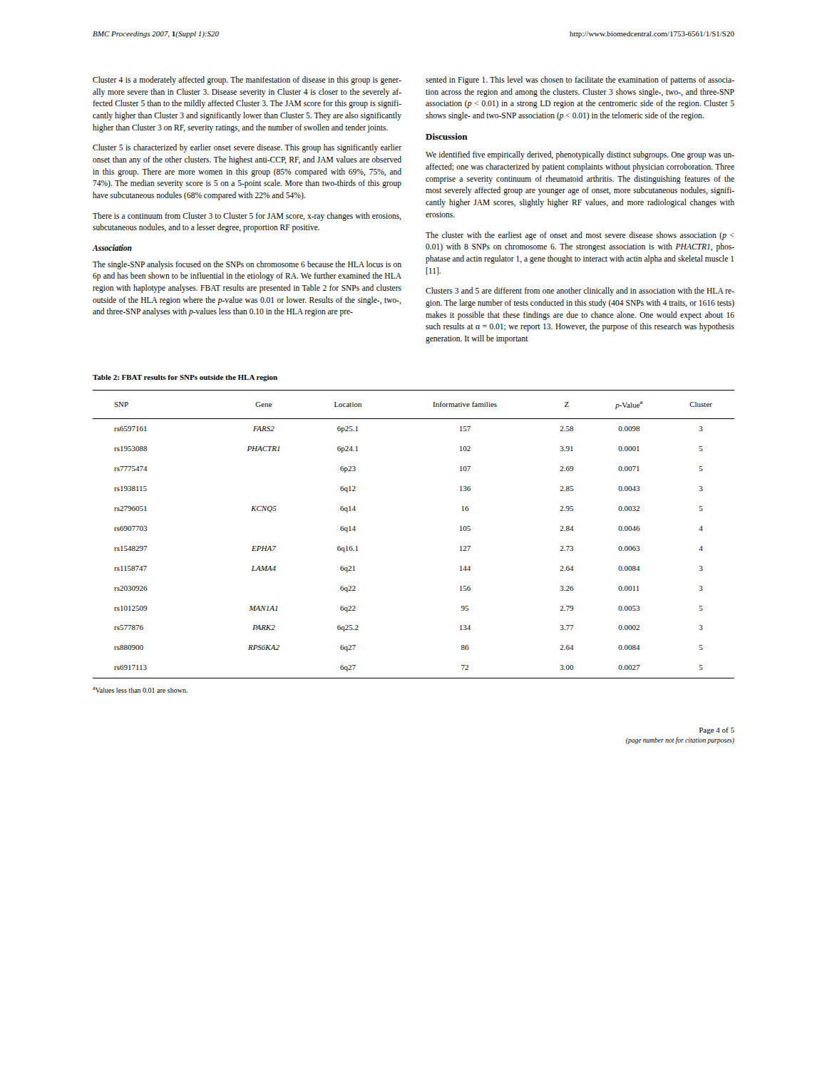BMC Proceedings 2007, 1(Suppl 1):S20
http://www.biomedcentral.com/1753-6561/1/S1/S20
Cluster 4 is a moderately affected group. The manifestation of disease in this group is generally more severe than in Cluster 3. Disease severity in Cluster 4 is closer to the severely affected Cluster 5 than to the mildly affected Cluster 3. The JAM score for this group is significantly higher than Cluster 3 and significantly lower than Cluster 5. They are also significantly higher than Cluster 3 on RF, severity ratings, and the number of swollen and tender joints.
Cluster 5 is characterized by earlier onset severe disease. This group has significantly earlier onset than any of the other clusters. The highest anti-CCP, RF, and JAM values are observed in this group. There are more women in this group (85% compared with 69%, 75%, and 74%). The median severity score is 5 on a 5-point scale. More than two-thirds of this group have subcutaneous nodules (68% compared with 22% and 54%).
There is a continuum from Cluster 3 to Cluster 5 for JAM score, x-ray changes with erosions, subcutaneous nodules, and to a lesser degree, proportion RF positive.
Association
The single-SNP analysis focused on the SNPs on chromosome 6 because the HLA locus is on 6p and has been shown to be influential in the etiology of RA. We further examined the HLA region with haplotype analyses. FBAT results are presented in Table 2 for SNPs and clusters outside of the HLA region where the p-value was 0.01 or lower. Results of the single-, two-, and three-SNP analyses with p-values less than 0.10 in the HLA region are pre-
sented in Figure 1. This level was chosen to facilitate the examination of patterns of association across the region and among the clusters. Cluster 3 shows single-, two-, and three-SNP association (p < 0.01) in a strong LD region at the centromeric side of the region. Cluster 5 shows single- and two-SNP association (p < 0.01) in the telomeric side of the region.
Discussion
We identified five empirically derived, phenotypically distinct subgroups. One group was unaffected; one was characterized by patient complaints without physician corroboration. Three comprise a severity continuum of rheumatoid arthritis. The distinguishing features of the most severely affected group are younger age of onset, more subcutaneous nodules, significantly higher JAM scores, slightly higher RF values, and more radiological changes with erosions.
The cluster with the earliest age of onset and most severe disease shows association (p < 0.01) with 8 SNPs on chromosome 6. The strongest association is with PHACTR1, phosphatase and actin regulator 1, a gene thought to interact with actin alpha and skeletal muscle 1 [11].
Clusters 3 and 5 are different from one another clinically and in association with the HLA region. The large number of tests conducted in this study (404 SNPs with 4 traits, or 1616 tests) makes it possible that these findings are due to chance alone. One would expect about 16 such results at α = 0.01; we report 13. However, the purpose of this research was hypothesis generation. It will be important
Table 2: FBAT results for SNPs outside the HLA region
| SNP | Gene | Location | Informative families | Z | p -Value a | Cluster |
| --- | --- | --- | --- | --- | --- | --- |
| rs6597161 | FARS2 | 6p25.1 | 157 | 2.58 | 0.0098 | 3 |
| rs1953088 | PHACTR1 | 6p24.1 | 102 | 3.91 | 0.0001 | 5 |
| rs7775474 | | 6p23 | 107 | 2.69 | 0.0071 | 5 |
| rs1938115 | | 6q12 | 136 | 2.85 | 0.0043 | 3 |
| rs2796051 | KCNQ5 | 6q14 | 16 | 2.95 | 0.0032 | 5 |
| rs6907703 | | 6q14 | 105 | 2.84 | 0.0046 | 4 |
| rs1548297 | EPHA7 | 6q16.1 | 127 | 2.73 | 0.0063 | 4 |
| rs1158747 | LAMA4 | 6q21 | 144 | 2.64 | 0.0084 | 3 |
| rs2030926 | | 6q22 | 156 | 3.26 | 0.0011 | 3 |
| rs1012509 | MAN1A1 | 6q22 | 95 | 2.79 | 0.0053 | 5 |
| rs577876 | PARK2 | 6q25.2 | 134 | 3.77 | 0.0002 | 3 |
| rs880900 | RPS6KA2 | 6q27 | 86 | 2.64 | 0.0084 | 5 |
| rs6917113 | | 6q27 | 72 | 3.00 | 0.0027 | 5 |
aValues less than 0.01 are shown.
Page 4 of 5
(page number not for citation purposes)